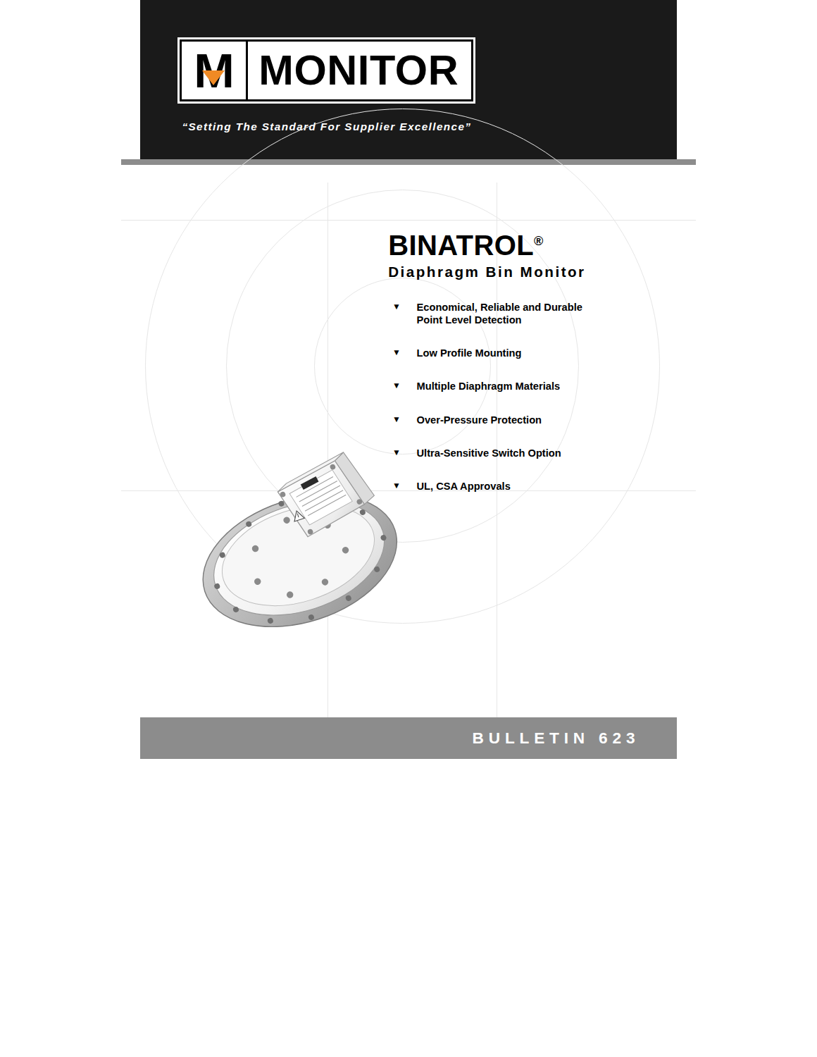M
MONITOR
“Setting The Standard For Supplier Excellence”
BINATROL®
Diaphragm Bin Monitor
Economical, Reliable and Durable
Point Level Detection
Low Profile Mounting
Multiple Diaphragm Materials
Over-Pressure Protection
Ultra-Sensitive Switch Option
UL, CSA Approvals
BULLETIN 623